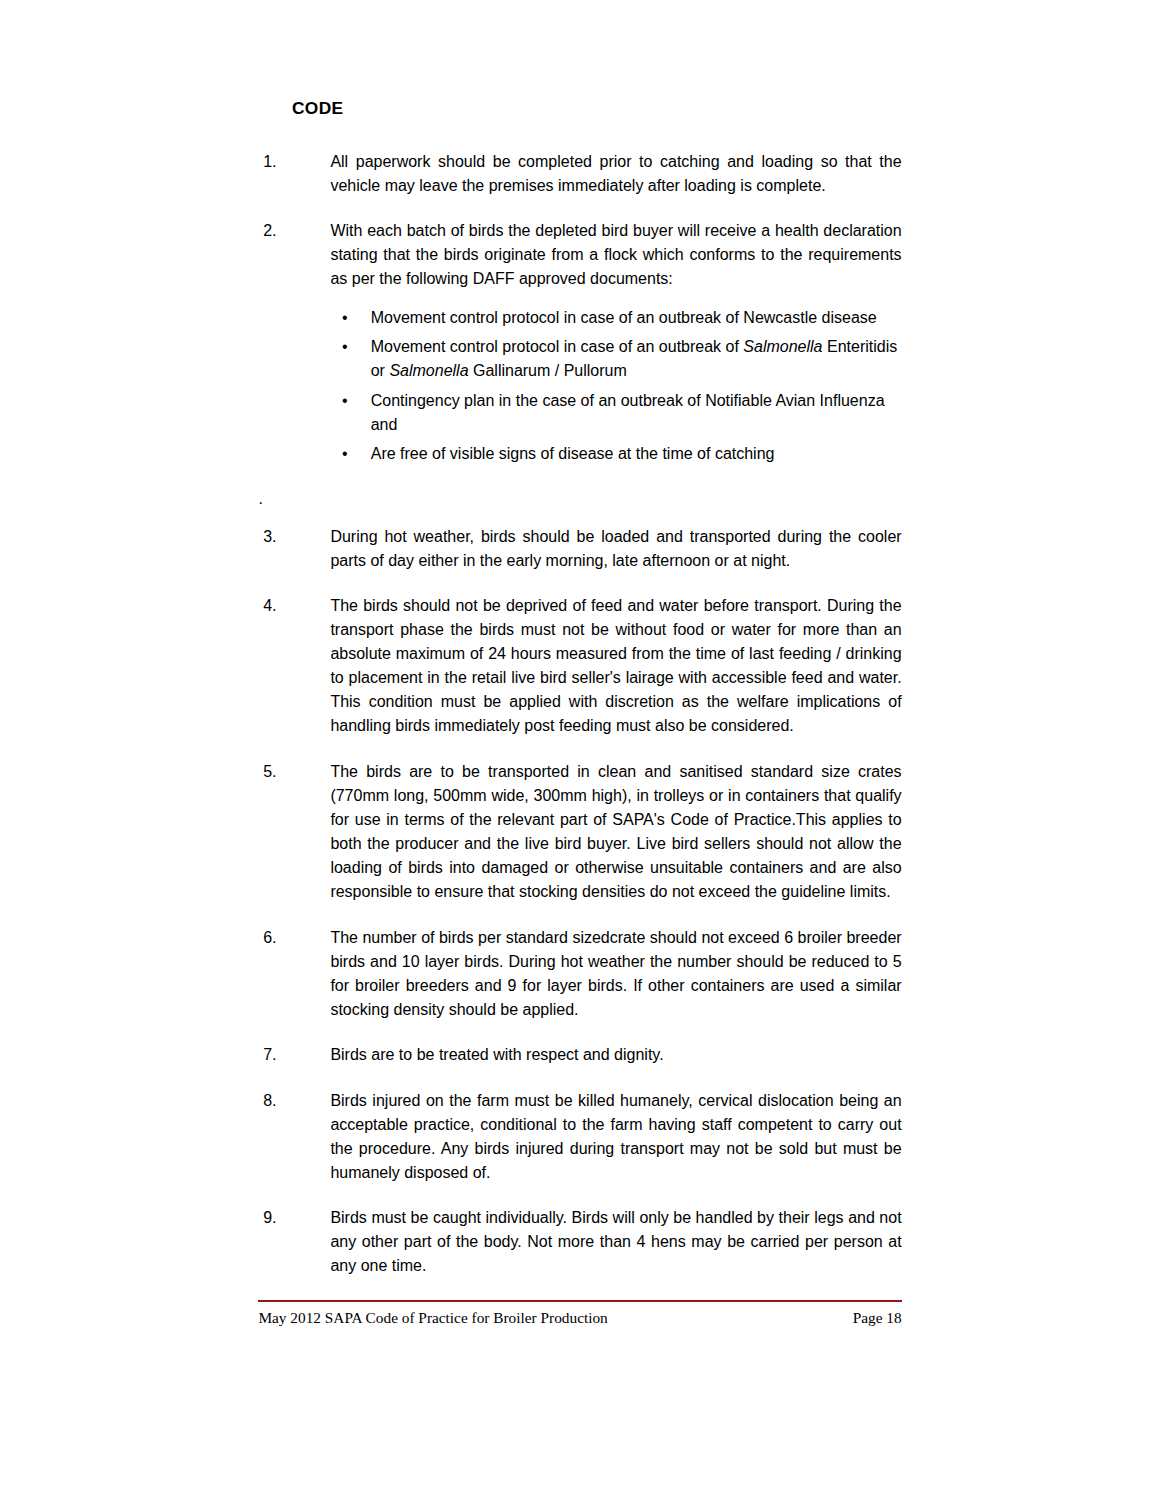CODE
All paperwork should be completed prior to catching and loading so that the vehicle may leave the premises immediately after loading is complete.
With each batch of birds the depleted bird buyer will receive a health declaration stating that the birds originate from a flock which conforms to the requirements as per the following DAFF approved documents:
Movement control protocol in case of an outbreak of Newcastle disease
Movement control protocol in case of an outbreak of Salmonella Enteritidis or Salmonella Gallinarum / Pullorum
Contingency plan in the case of an outbreak of Notifiable Avian Influenza and
Are free of visible signs of disease at the time of catching
.
During hot weather, birds should be loaded and transported during the cooler parts of day either in the early morning, late afternoon or at night.
The birds should not be deprived of feed and water before transport. During the transport phase the birds must not be without food or water for more than an absolute maximum of 24 hours measured from the time of last feeding / drinking to placement in the retail live bird seller's lairage with accessible feed and water. This condition must be applied with discretion as the welfare implications of handling birds immediately post feeding must also be considered.
The birds are to be transported in clean and sanitised standard size crates (770mm long, 500mm wide, 300mm high), in trolleys or in containers that qualify for use in terms of the relevant part of SAPA's Code of Practice.This applies to both the producer and the live bird buyer. Live bird sellers should not allow the loading of birds into damaged or otherwise unsuitable containers and are also responsible to ensure that stocking densities do not exceed the guideline limits.
The number of birds per standard sizedcrate should not exceed 6 broiler breeder birds and 10 layer birds. During hot weather the number should be reduced to 5 for broiler breeders and 9 for layer birds. If other containers are used a similar stocking density should be applied.
Birds are to be treated with respect and dignity.
Birds injured on the farm must be killed humanely, cervical dislocation being an acceptable practice, conditional to the farm having staff competent to carry out the procedure. Any birds injured during transport may not be sold but must be humanely disposed of.
Birds must be caught individually. Birds will only be handled by their legs and not any other part of the body. Not more than 4 hens may be carried per person at any one time.
May 2012 SAPA Code of Practice for Broiler Production Page 18